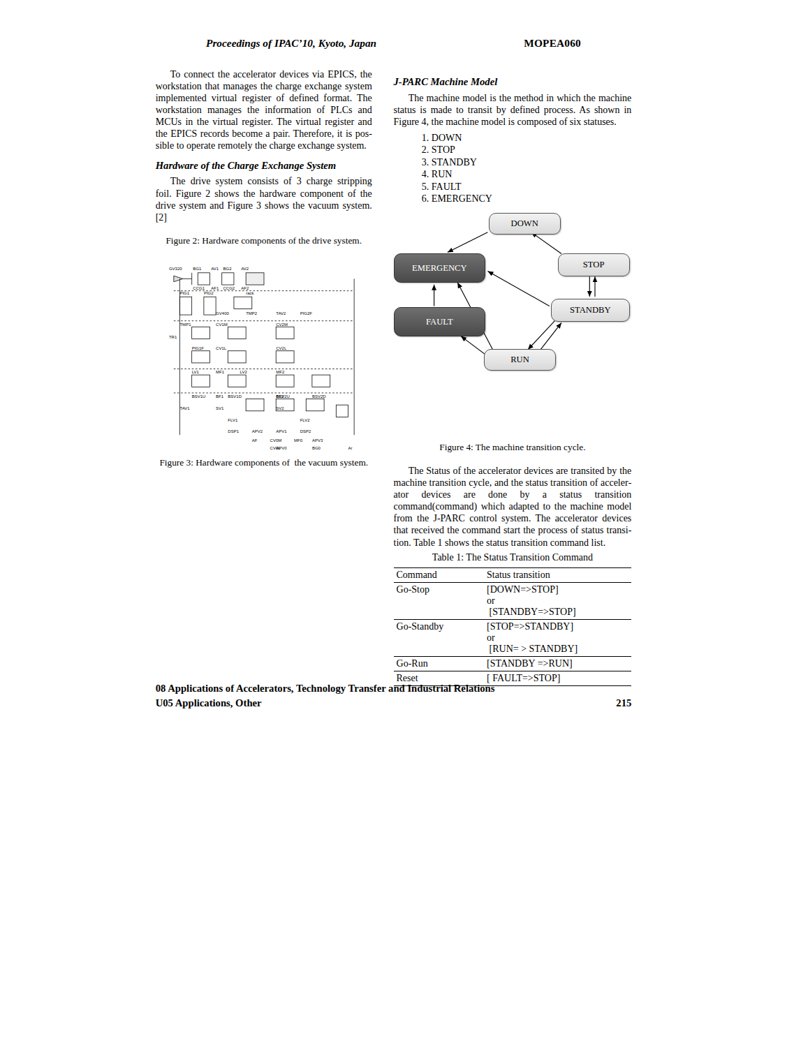Proceedings of IPAC’10, Kyoto, Japan MOPEA060
To connect the accelerator devices via EPICS, the workstation that manages the charge exchange system implemented virtual register of defined format. The workstation manages the information of PLCs and MCUs in the virtual register. The virtual register and the EPICS records become a pair. Therefore, it is possible to operate remotely the charge exchange system.
Hardware of the Charge Exchange System
The drive system consists of 3 charge stripping foil. Figure 2 shows the hardware component of the drive system and Figure 3 shows the vacuum system.[2]
Figure 2: Hardware components of the drive system.
Figure 3: Hardware components of the vacuum system.
J-PARC Machine Model
The machine model is the method in which the machine status is made to transit by defined process. As shown in Figure 4, the machine model is composed of six statuses.
1. DOWN
2. STOP
3. STANDBY
4. RUN
5. FAULT
6. EMERGENCY
DOWN
EMERGENCY
STOP
FAULT
STANDBY
RUN
Figure 4: The machine transition cycle.
The Status of the accelerator devices are transited by the machine transition cycle, and the status transition of accelerator devices are done by a status transition command(command) which adapted to the machine model from the J-PARC control system. The accelerator devices that received the command start the process of status transition. Table 1 shows the status transition command list.
Table 1: The Status Transition Command
| Command | Status transition |
| --- | --- |
| Go-Stop | [DOWN=>STOP] or [STANDBY=>STOP] |
| Go-Standby | [STOP=>STANDBY] or [RUN= > STANDBY] |
| Go-Run | [STANDBY =>RUN] |
| Reset | [ FAULT=>STOP] |
08 Applications of Accelerators, Technology Transfer and Industrial Relations
U05 Applications, Other 215